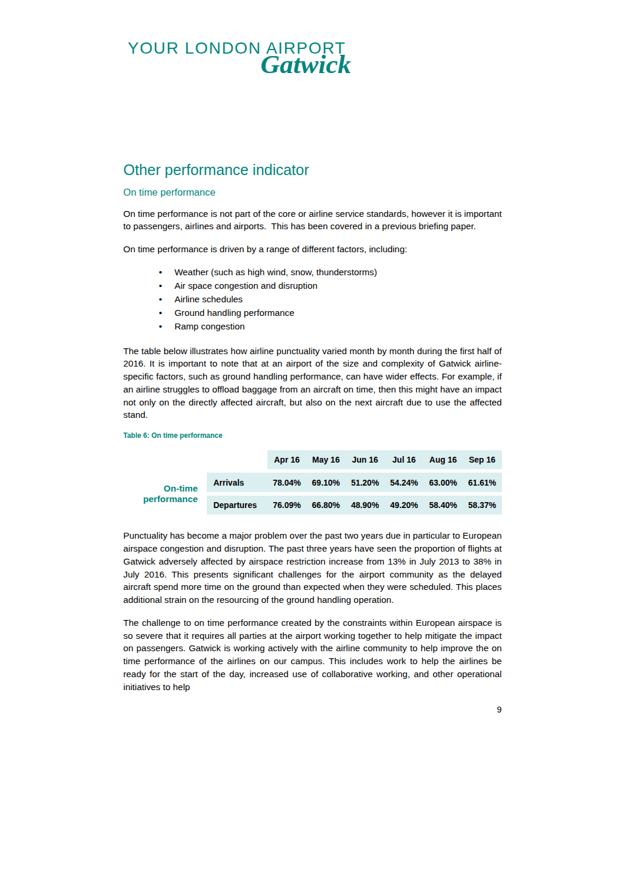YOUR LONDON AIRPORT
Gatwick
Other performance indicator
On time performance
On time performance is not part of the core or airline service standards, however it is important to passengers, airlines and airports. This has been covered in a previous briefing paper.
On time performance is driven by a range of different factors, including:
Weather (such as high wind, snow, thunderstorms)
Air space congestion and disruption
Airline schedules
Ground handling performance
Ramp congestion
The table below illustrates how airline punctuality varied month by month during the first half of 2016. It is important to note that at an airport of the size and complexity of Gatwick airline-specific factors, such as ground handling performance, can have wider effects. For example, if an airline struggles to offload baggage from an aircraft on time, then this might have an impact not only on the directly affected aircraft, but also on the next aircraft due to use the affected stand.
Table 6: On time performance
| | | Apr 16 | May 16 | Jun 16 | Jul 16 | Aug 16 | Sep 16 |
| --- | --- | --- | --- | --- | --- | --- | --- |
| On-time performance | Arrivals | 78.04% | 69.10% | 51.20% | 54.24% | 63.00% | 61.61% |
| Departures | 76.09% | 66.80% | 48.90% | 49.20% | 58.40% | 58.37% |
Punctuality has become a major problem over the past two years due in particular to European airspace congestion and disruption. The past three years have seen the proportion of flights at Gatwick adversely affected by airspace restriction increase from 13% in July 2013 to 38% in July 2016. This presents significant challenges for the airport community as the delayed aircraft spend more time on the ground than expected when they were scheduled. This places additional strain on the resourcing of the ground handling operation.
The challenge to on time performance created by the constraints within European airspace is so severe that it requires all parties at the airport working together to help mitigate the impact on passengers. Gatwick is working actively with the airline community to help improve the on time performance of the airlines on our campus. This includes work to help the airlines be ready for the start of the day, increased use of collaborative working, and other operational initiatives to help
9